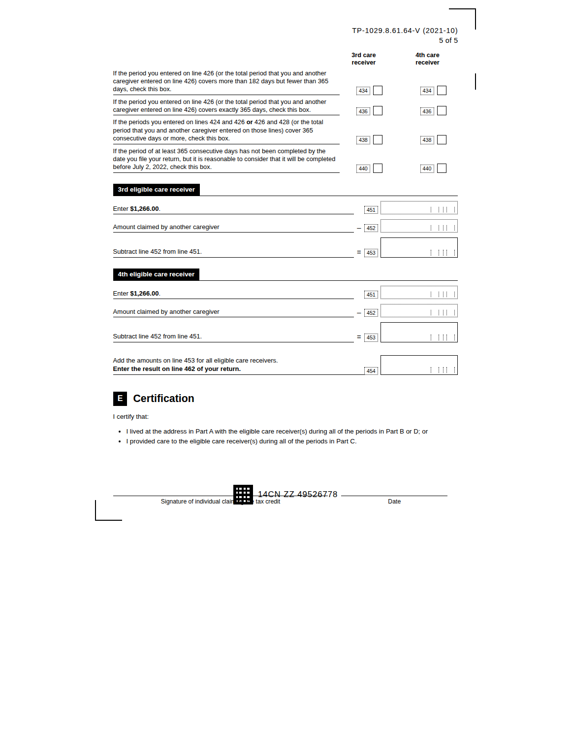TP-1029.8.61.64-V (2021-10)
5 of 5
3rd care
receiver
4th care
receiver
If the period you entered on line 426 (or the total period that you and another caregiver entered on line 426) covers more than 182 days but fewer than 365 days, check this box.
434
434
If the period you entered on line 426 (or the total period that you and another caregiver entered on line 426) covers exactly 365 days, check this box.
436
436
If the periods you entered on lines 424 and 426 or 426 and 428 (or the total period that you and another caregiver entered on those lines) cover 365 consecutive days or more, check this box.
438
438
If the period of at least 365 consecutive days has not been completed by the date you file your return, but it is reasonable to consider that it will be completed before July 2, 2022, check this box.
440
440
3rd eligible care receiver
Enter $1,266.00.
451
Amount claimed by another caregiver
–
452
Subtract line 452 from line 451.
=
453
4th eligible care receiver
Enter $1,266.00.
451
Amount claimed by another caregiver
–
452
Subtract line 452 from line 451.
=
453
Add the amounts on line 453 for all eligible care receivers.
Enter the result on line 462 of your return.
454
E
Certification
I certify that:
I lived at the address in Part A with the eligible care receiver(s) during all of the periods in Part B or D; or
I provided care to the eligible care receiver(s) during all of the periods in Part C.
Signature of individual claiming the tax credit
Date
14CN ZZ 49526778